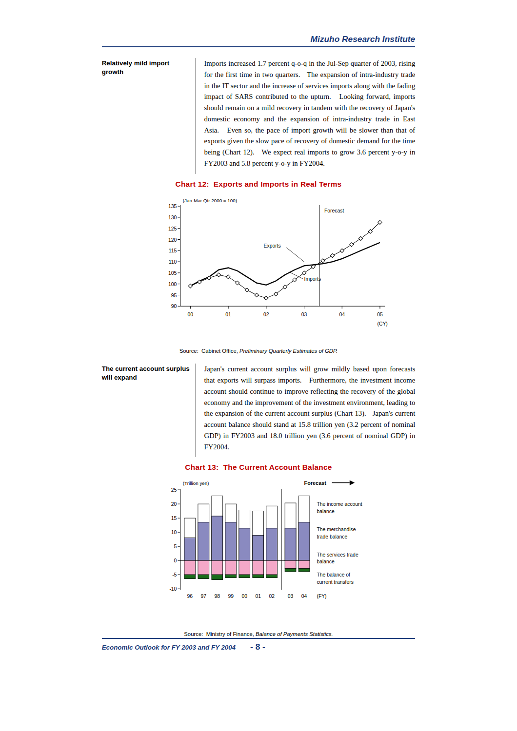Mizuho Research Institute
Relatively mild import growth
Imports increased 1.7 percent q-o-q in the Jul-Sep quarter of 2003, rising for the first time in two quarters. The expansion of intra-industry trade in the IT sector and the increase of services imports along with the fading impact of SARS contributed to the upturn. Looking forward, imports should remain on a mild recovery in tandem with the recovery of Japan's domestic economy and the expansion of intra-industry trade in East Asia. Even so, the pace of import growth will be slower than that of exports given the slow pace of recovery of domestic demand for the time being (Chart 12). We expect real imports to grow 3.6 percent y-o-y in FY2003 and 5.8 percent y-o-y in FY2004.
Chart 12: Exports and Imports in Real Terms
135 130 125 120 115 110 105 100 95 90 (Jan-Mar Qtr 2000 = 100) 00 01 02 03 04 05 (CY) Forecast Exports Imports
Source: Cabinet Office, Preliminary Quarterly Estimates of GDP.
The current account surplus will expand
Japan's current account surplus will grow mildly based upon forecasts that exports will surpass imports. Furthermore, the investment income account should continue to improve reflecting the recovery of the global economy and the improvement of the investment environment, leading to the expansion of the current account surplus (Chart 13). Japan's current account balance should stand at 15.8 trillion yen (3.2 percent of nominal GDP) in FY2003 and 18.0 trillion yen (3.6 percent of nominal GDP) in FY2004.
Chart 13: The Current Account Balance
(Trillion yen) Forecast 25 20 15 10 5 0 -5 -10 96 97 98 99 00 01 02 03 04 (FY) The income account balance The merchandise trade balance The services trade balance The balance of current transfers
Source: Ministry of Finance, Balance of Payments Statistics.
Economic Outlook for FY 2003 and FY 2004- 8 -